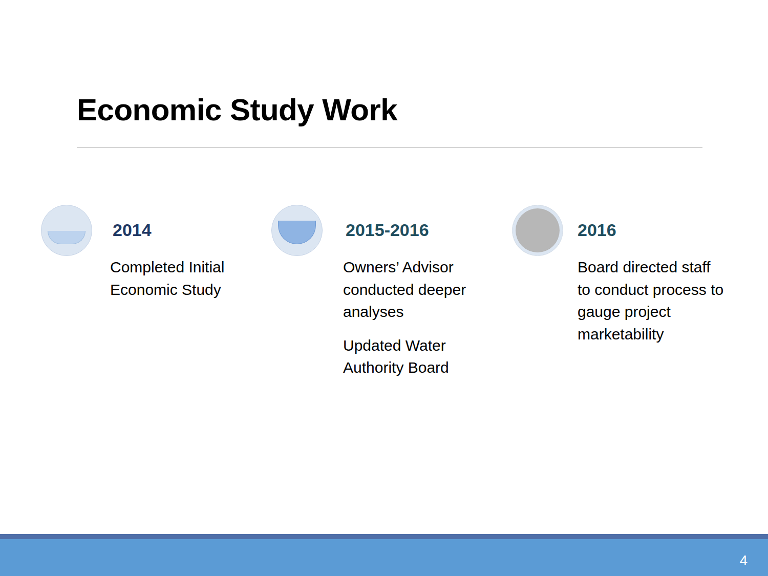Economic Study Work
2014
Completed Initial Economic Study
2015-2016
Owners’ Advisor conducted deeper analyses
Updated Water Authority Board
2016
Board directed staff to conduct process to gauge project marketability
4